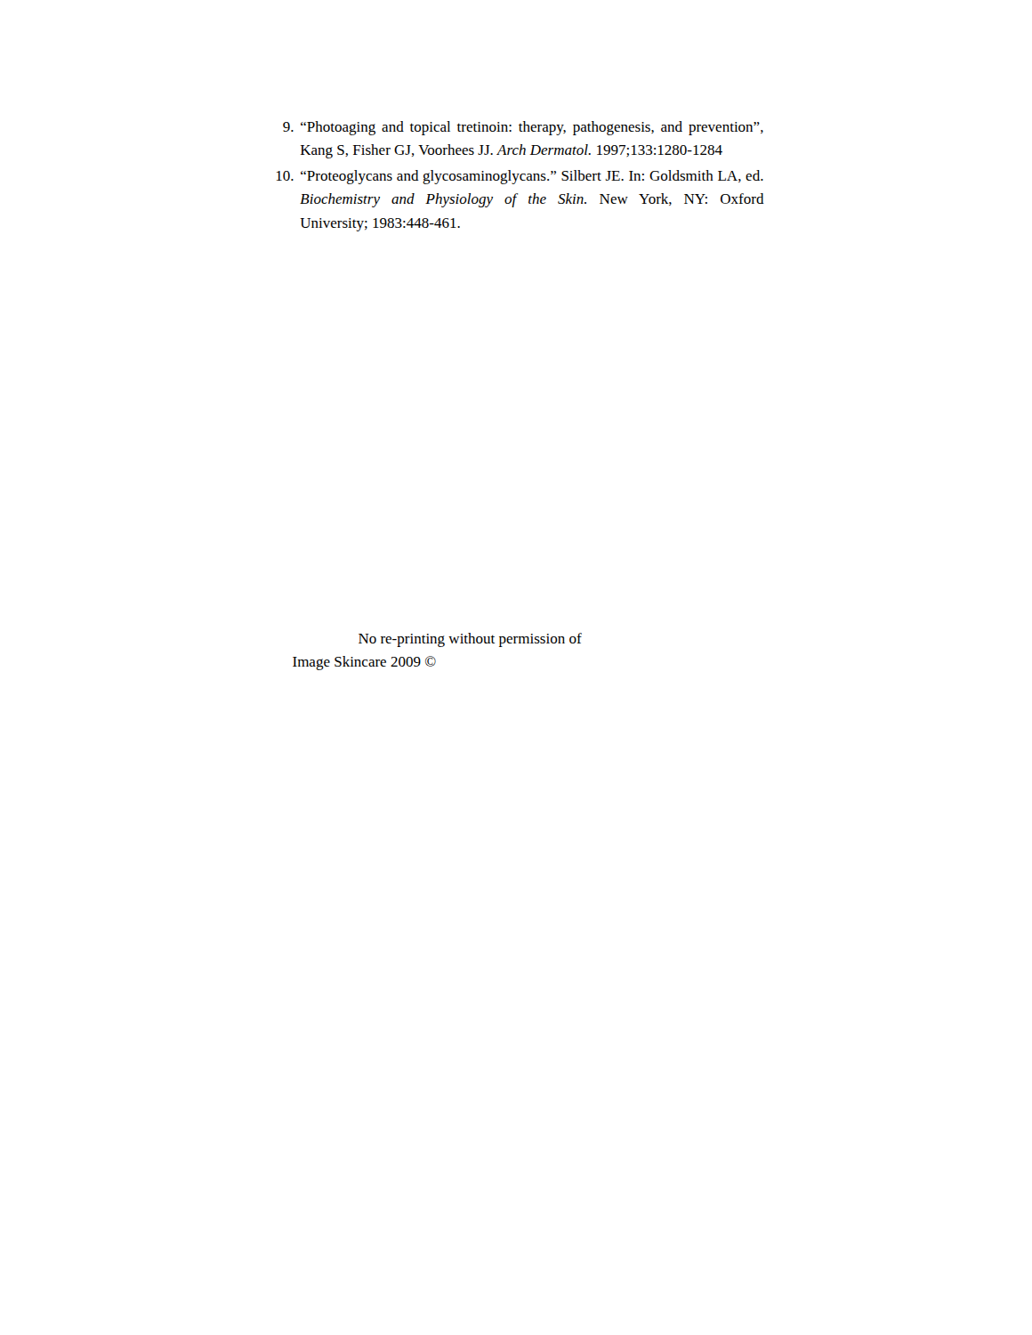9. “Photoaging and topical tretinoin: therapy, pathogenesis, and prevention”, Kang S, Fisher GJ, Voorhees JJ. Arch Dermatol. 1997;133:1280-1284
10. “Proteoglycans and glycosaminoglycans.” Silbert JE. In: Goldsmith LA, ed. Biochemistry and Physiology of the Skin. New York, NY: Oxford University; 1983:448-461.
No re-printing without permission of
Image Skincare 2009 ©